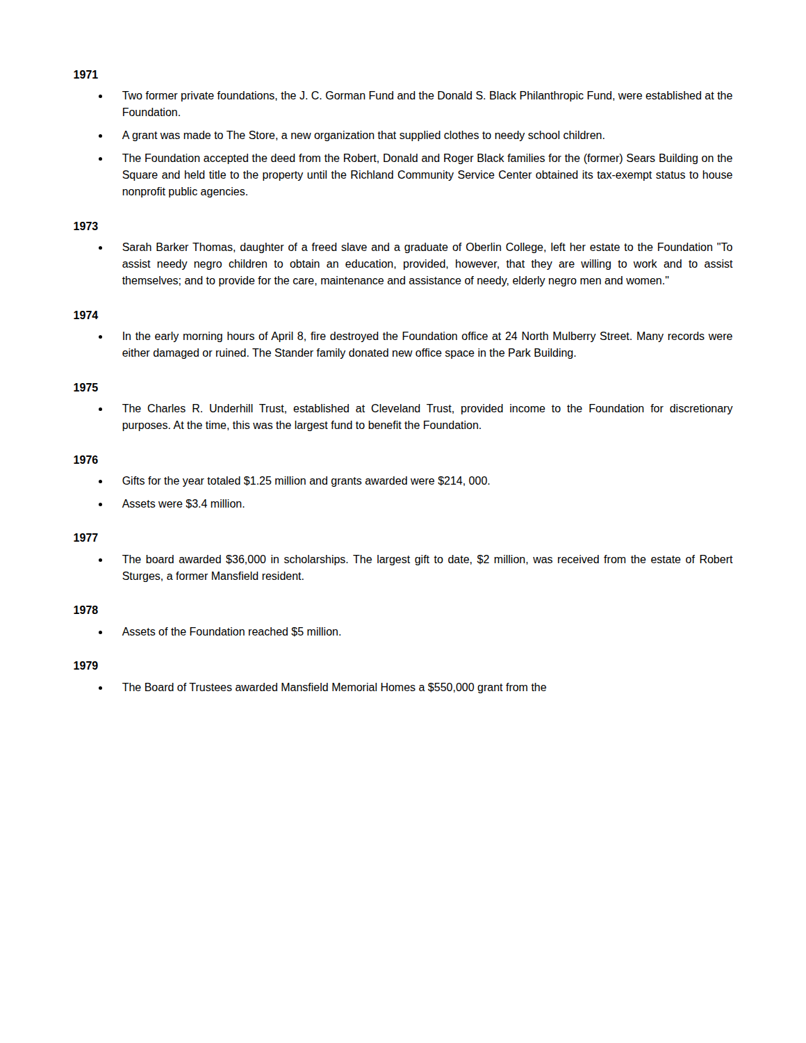1971
Two former private foundations, the J. C. Gorman Fund and the Donald S. Black Philanthropic Fund, were established at the Foundation.
A grant was made to The Store, a new organization that supplied clothes to needy school children.
The Foundation accepted the deed from the Robert, Donald and Roger Black families for the (former) Sears Building on the Square and held title to the property until the Richland Community Service Center obtained its tax-exempt status to house nonprofit public agencies.
1973
Sarah Barker Thomas, daughter of a freed slave and a graduate of Oberlin College, left her estate to the Foundation "To assist needy negro children to obtain an education, provided, however, that they are willing to work and to assist themselves; and to provide for the care, maintenance and assistance of needy, elderly negro men and women."
1974
In the early morning hours of April 8, fire destroyed the Foundation office at 24 North Mulberry Street. Many records were either damaged or ruined. The Stander family donated new office space in the Park Building.
1975
The Charles R. Underhill Trust, established at Cleveland Trust, provided income to the Foundation for discretionary purposes. At the time, this was the largest fund to benefit the Foundation.
1976
Gifts for the year totaled $1.25 million and grants awarded were $214, 000.
Assets were $3.4 million.
1977
The board awarded $36,000 in scholarships. The largest gift to date, $2 million, was received from the estate of Robert Sturges, a former Mansfield resident.
1978
Assets of the Foundation reached $5 million.
1979
The Board of Trustees awarded Mansfield Memorial Homes a $550,000 grant from the